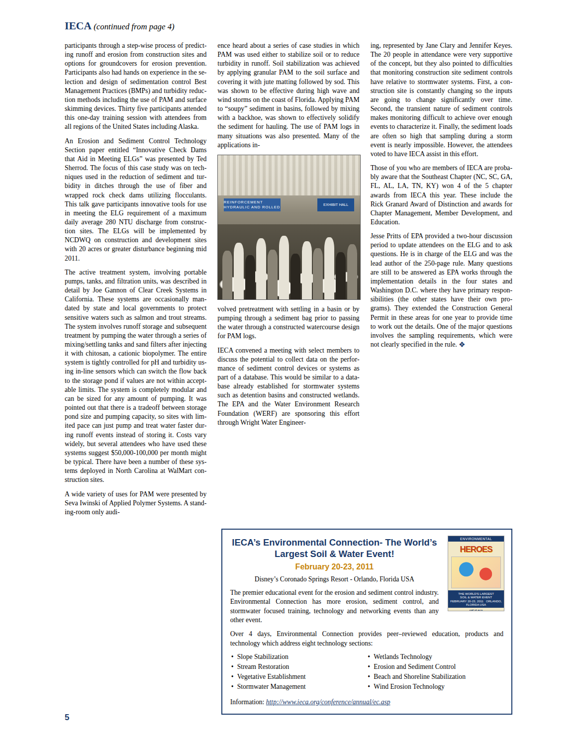IECA (continued from page 4)
participants through a step-wise process of predicting runoff and erosion from construction sites and options for groundcovers for erosion prevention. Participants also had hands on experience in the selection and design of sedimentation control Best Management Practices (BMPs) and turbidity reduction methods including the use of PAM and surface skimming devices. Thirty five participants attended this one-day training session with attendees from all regions of the United States including Alaska.
An Erosion and Sediment Control Technology Section paper entitled “Innovative Check Dams that Aid in Meeting ELGs” was presented by Ted Sherrod. The focus of this case study was on techniques used in the reduction of sediment and turbidity in ditches through the use of fiber and wrapped rock check dams utilizing flocculants. This talk gave participants innovative tools for use in meeting the ELG requirement of a maximum daily average 280 NTU discharge from construction sites. The ELGs will be implemented by NCDWQ on construction and development sites with 20 acres or greater disturbance beginning mid 2011.
The active treatment system, involving portable pumps, tanks, and filtration units, was described in detail by Joe Gannon of Clear Creek Systems in California. These systems are occasionally mandated by state and local governments to protect sensitive waters such as salmon and trout streams. The system involves runoff storage and subsequent treatment by pumping the water through a series of mixing/settling tanks and sand filters after injecting it with chitosan, a cationic biopolymer. The entire system is tightly controlled for pH and turbidity using in-line sensors which can switch the flow back to the storage pond if values are not within acceptable limits. The system is completely modular and can be sized for any amount of pumping. It was pointed out that there is a tradeoff between storage pond size and pumping capacity, so sites with limited pace can just pump and treat water faster during runoff events instead of storing it. Costs vary widely, but several attendees who have used these systems suggest $50,000-100,000 per month might be typical. There have been a number of these systems deployed in North Carolina at WalMart construction sites.
A wide variety of uses for PAM were presented by Seva Iwinski of Applied Polymer Systems. A standing-room only audi-
ence heard about a series of case studies in which PAM was used either to stabilize soil or to reduce turbidity in runoff. Soil stabilization was achieved by applying granular PAM to the soil surface and covering it with jute matting followed by sod. This was shown to be effective during high wave and wind storms on the coast of Florida. Applying PAM to “soupy” sediment in basins, followed by mixing with a backhoe, was shown to effectively solidify the sediment for hauling. The use of PAM logs in many situations was also presented. Many of the applications in-
REINFORCEMENT HYDRAULIC AND ROLLED
EXHIBIT HALL
volved pretreatment with settling in a basin or by pumping through a sediment bag prior to passing the water through a constructed watercourse design for PAM logs.
IECA convened a meeting with select members to discuss the potential to collect data on the performance of sediment control devices or systems as part of a database. This would be similar to a database already established for stormwater systems such as detention basins and constructed wetlands. The EPA and the Water Environment Research Foundation (WERF) are sponsoring this effort through Wright Water Engineer-
ing, represented by Jane Clary and Jennifer Keyes. The 20 people in attendance were very supportive of the concept, but they also pointed to difficulties that monitoring construction site sediment controls have relative to stormwater systems. First, a construction site is constantly changing so the inputs are going to change significantly over time. Second, the transient nature of sediment controls makes monitoring difficult to achieve over enough events to characterize it. Finally, the sediment loads are often so high that sampling during a storm event is nearly impossible. However, the attendees voted to have IECA assist in this effort.
Those of you who are members of IECA are probably aware that the Southeast Chapter (NC, SC, GA, FL, AL, LA, TN, KY) won 4 of the 5 chapter awards from IECA this year. These include the Rick Granard Award of Distinction and awards for Chapter Management, Member Development, and Education.
Jesse Pritts of EPA provided a two-hour discussion period to update attendees on the ELG and to ask questions. He is in charge of the ELG and was the lead author of the 250-page rule. Many questions are still to be answered as EPA works through the implementation details in the four states and Washington D.C. where they have primary responsibilities (the other states have their own programs). They extended the Construction General Permit in these areas for one year to provide time to work out the details. One of the major questions involves the sampling requirements, which were not clearly specified in the rule. ❖
ENVIRONMENTAL
HEROES
THE WORLD'S LARGEST
SOIL & WATER EVENT
FEBRUARY 20-23, 2011 ORLANDO, FLORIDA USA
((ECA))
IECA’s Environmental Connection- The World’s Largest Soil & Water Event!
February 20-23, 2011
Disney’s Coronado Springs Resort - Orlando, Florida USA
The premier educational event for the erosion and sediment control industry. Environmental Connection has more erosion, sediment control, and stormwater focused training, technology and networking events than any other event.
Over 4 days, Environmental Connection provides peer–reviewed education, products and technology which address eight technology sections:
Slope Stabilization
Stream Restoration
Vegetative Establishment
Stormwater Management
Wetlands Technology
Erosion and Sediment Control
Beach and Shoreline Stabilization
Wind Erosion Technology
Information: http://www.ieca.org/conference/annual/ec.asp
5